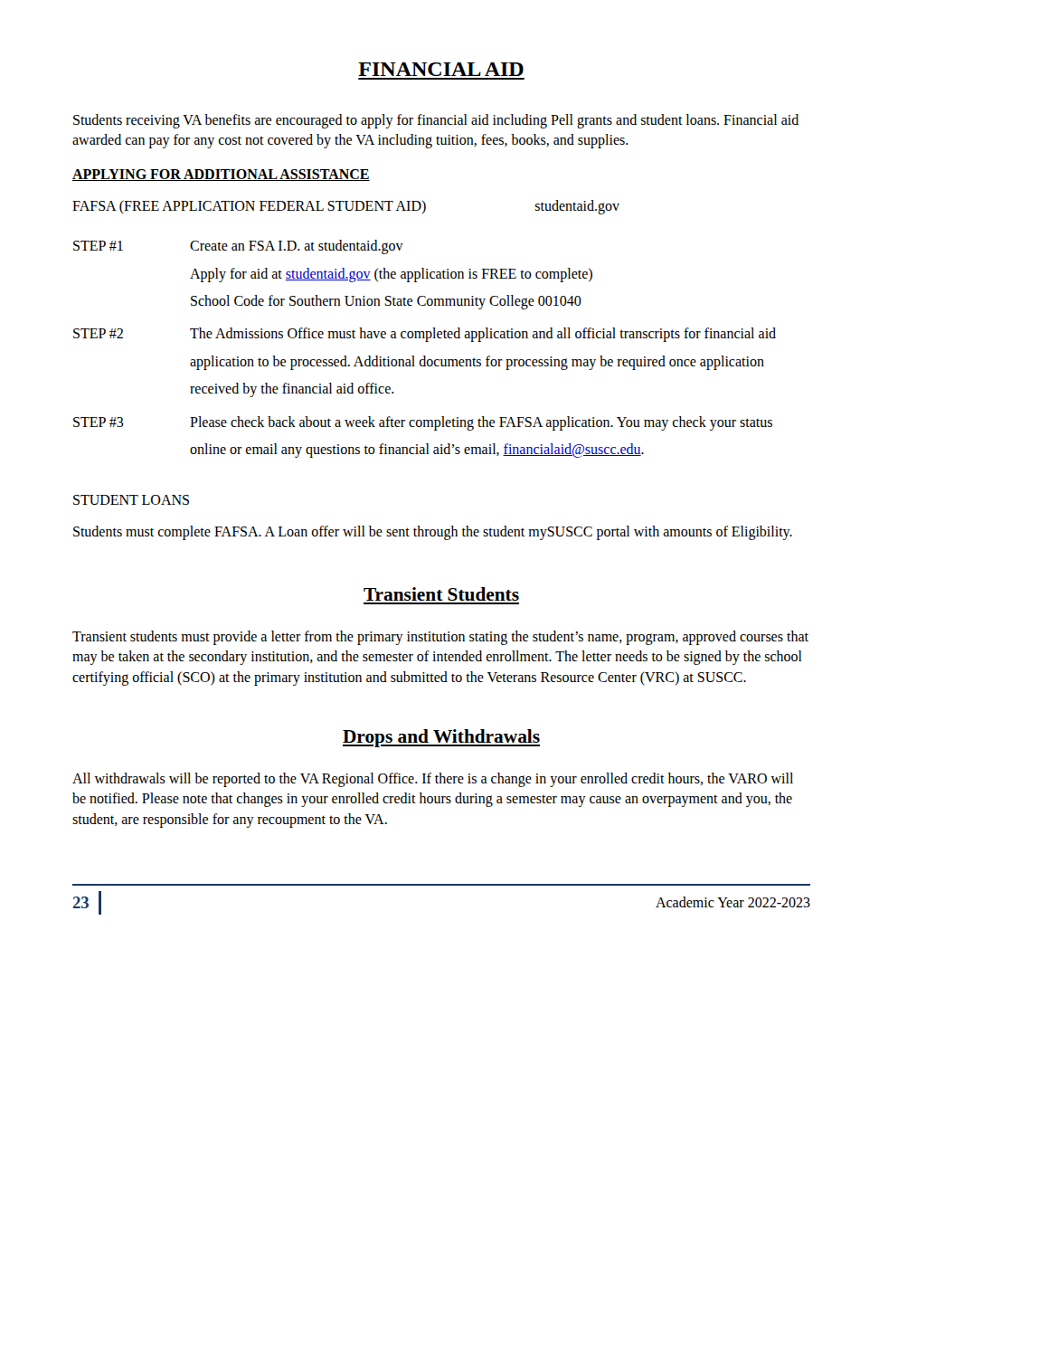FINANCIAL AID
Students receiving VA benefits are encouraged to apply for financial aid including Pell grants and student loans. Financial aid awarded can pay for any cost not covered by the VA including tuition, fees, books, and supplies.
APPLYING FOR ADDITIONAL ASSISTANCE
FAFSA (FREE APPLICATION FEDERAL STUDENT AID)studentaid.gov
| STEP #1 | Create an FSA I.D. at studentaid.gov Apply for aid at studentaid.gov (the application is FREE to complete) School Code for Southern Union State Community College 001040 |
| STEP #2 | The Admissions Office must have a completed application and all official transcripts for financial aid application to be processed. Additional documents for processing may be required once application received by the financial aid office. |
| STEP #3 | Please check back about a week after completing the FAFSA application. You may check your status online or email any questions to financial aid’s email, financialaid@suscc.edu . |
STUDENT LOANS
Students must complete FAFSA. A Loan offer will be sent through the student mySUSCC portal with amounts of Eligibility.
Transient Students
Transient students must provide a letter from the primary institution stating the student’s name, program, approved courses that may be taken at the secondary institution, and the semester of intended enrollment. The letter needs to be signed by the school certifying official (SCO) at the primary institution and submitted to the Veterans Resource Center (VRC) at SUSCC.
Drops and Withdrawals
All withdrawals will be reported to the VA Regional Office. If there is a change in your enrolled credit hours, the VARO will be notified. Please note that changes in your enrolled credit hours during a semester may cause an overpayment and you, the student, are responsible for any recoupment to the VA.
23 Academic Year 2022-2023